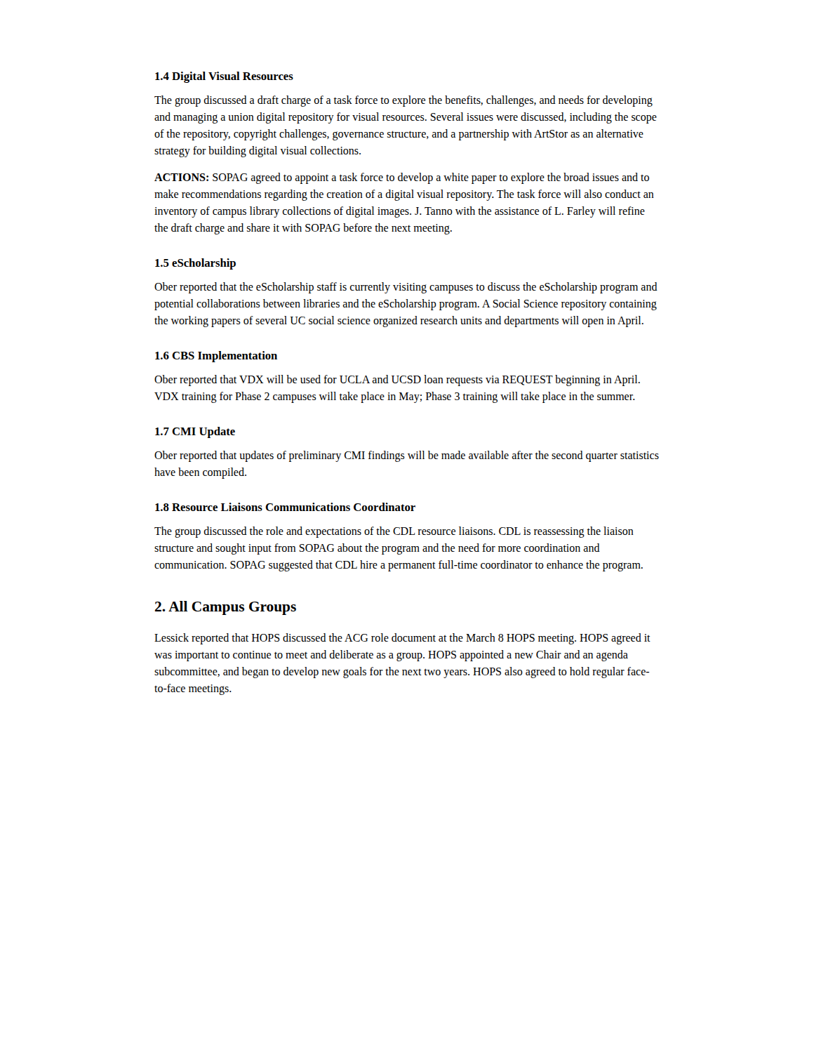1.4 Digital Visual Resources
The group discussed a draft charge of a task force to explore the benefits, challenges, and needs for developing and managing a union digital repository for visual resources. Several issues were discussed, including the scope of the repository, copyright challenges, governance structure, and a partnership with ArtStor as an alternative strategy for building digital visual collections.
ACTIONS: SOPAG agreed to appoint a task force to develop a white paper to explore the broad issues and to make recommendations regarding the creation of a digital visual repository. The task force will also conduct an inventory of campus library collections of digital images. J. Tanno with the assistance of L. Farley will refine the draft charge and share it with SOPAG before the next meeting.
1.5 eScholarship
Ober reported that the eScholarship staff is currently visiting campuses to discuss the eScholarship program and potential collaborations between libraries and the eScholarship program. A Social Science repository containing the working papers of several UC social science organized research units and departments will open in April.
1.6 CBS Implementation
Ober reported that VDX will be used for UCLA and UCSD loan requests via REQUEST beginning in April. VDX training for Phase 2 campuses will take place in May; Phase 3 training will take place in the summer.
1.7 CMI Update
Ober reported that updates of preliminary CMI findings will be made available after the second quarter statistics have been compiled.
1.8 Resource Liaisons Communications Coordinator
The group discussed the role and expectations of the CDL resource liaisons. CDL is reassessing the liaison structure and sought input from SOPAG about the program and the need for more coordination and communication. SOPAG suggested that CDL hire a permanent full-time coordinator to enhance the program.
2. All Campus Groups
Lessick reported that HOPS discussed the ACG role document at the March 8 HOPS meeting. HOPS agreed it was important to continue to meet and deliberate as a group. HOPS appointed a new Chair and an agenda subcommittee, and began to develop new goals for the next two years. HOPS also agreed to hold regular face-to-face meetings.